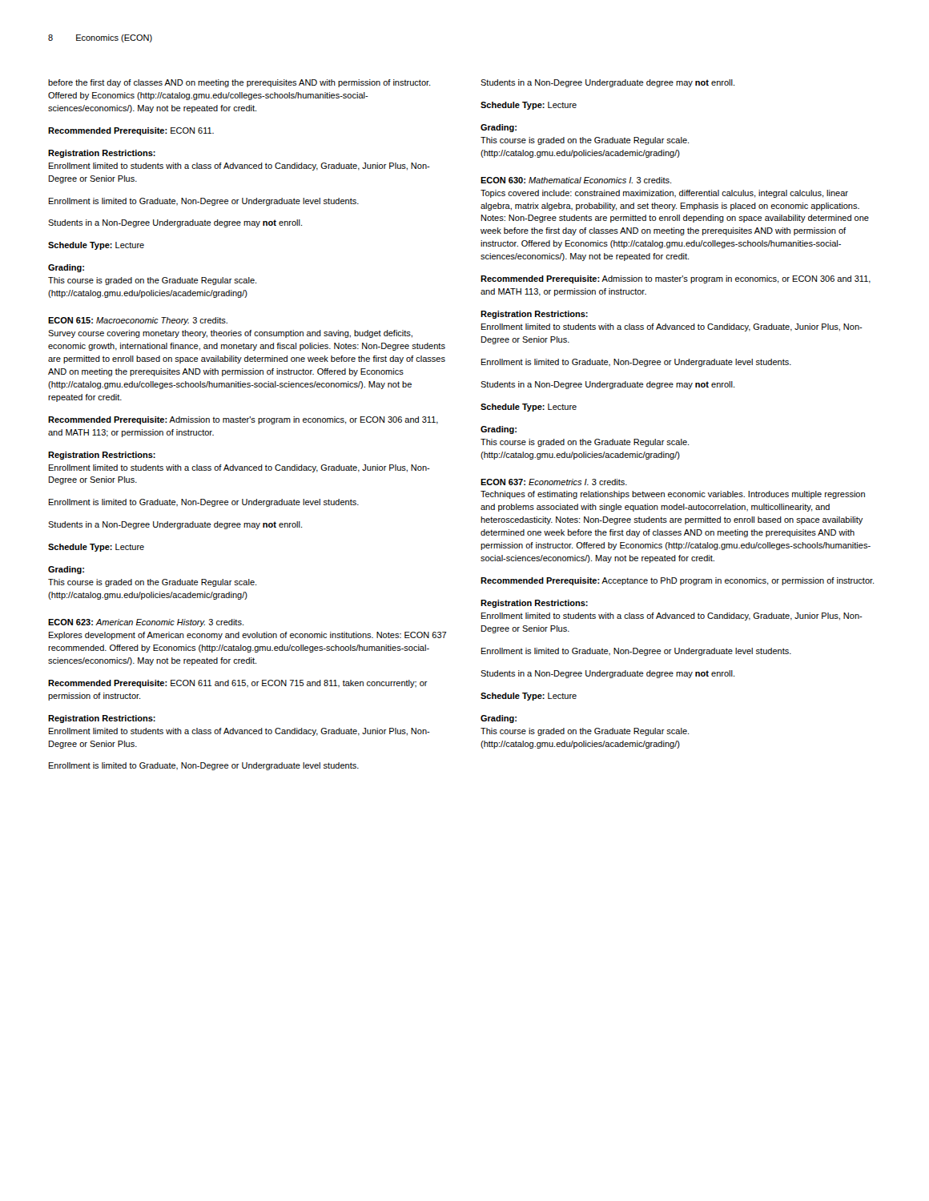8 Economics (ECON)
before the first day of classes AND on meeting the prerequisites AND with permission of instructor. Offered by Economics (http://catalog.gmu.edu/colleges-schools/humanities-social-sciences/economics/). May not be repeated for credit.
Recommended Prerequisite: ECON 611.
Registration Restrictions:
Enrollment limited to students with a class of Advanced to Candidacy, Graduate, Junior Plus, Non-Degree or Senior Plus.
Enrollment is limited to Graduate, Non-Degree or Undergraduate level students.
Students in a Non-Degree Undergraduate degree may not enroll.
Schedule Type: Lecture
Grading:
This course is graded on the Graduate Regular scale. (http://catalog.gmu.edu/policies/academic/grading/)
ECON 615: Macroeconomic Theory. 3 credits.
Survey course covering monetary theory, theories of consumption and saving, budget deficits, economic growth, international finance, and monetary and fiscal policies. Notes: Non-Degree students are permitted to enroll based on space availability determined one week before the first day of classes AND on meeting the prerequisites AND with permission of instructor. Offered by Economics (http://catalog.gmu.edu/colleges-schools/humanities-social-sciences/economics/). May not be repeated for credit.
Recommended Prerequisite: Admission to master's program in economics, or ECON 306 and 311, and MATH 113; or permission of instructor.
Registration Restrictions:
Enrollment limited to students with a class of Advanced to Candidacy, Graduate, Junior Plus, Non-Degree or Senior Plus.
Enrollment is limited to Graduate, Non-Degree or Undergraduate level students.
Students in a Non-Degree Undergraduate degree may not enroll.
Schedule Type: Lecture
Grading:
This course is graded on the Graduate Regular scale. (http://catalog.gmu.edu/policies/academic/grading/)
ECON 623: American Economic History. 3 credits.
Explores development of American economy and evolution of economic institutions. Notes: ECON 637 recommended. Offered by Economics (http://catalog.gmu.edu/colleges-schools/humanities-social-sciences/economics/). May not be repeated for credit.
Recommended Prerequisite: ECON 611 and 615, or ECON 715 and 811, taken concurrently; or permission of instructor.
Registration Restrictions:
Enrollment limited to students with a class of Advanced to Candidacy, Graduate, Junior Plus, Non-Degree or Senior Plus.
Enrollment is limited to Graduate, Non-Degree or Undergraduate level students.
Students in a Non-Degree Undergraduate degree may not enroll.
Schedule Type: Lecture
Grading:
This course is graded on the Graduate Regular scale. (http://catalog.gmu.edu/policies/academic/grading/)
ECON 630: Mathematical Economics I. 3 credits.
Topics covered include: constrained maximization, differential calculus, integral calculus, linear algebra, matrix algebra, probability, and set theory. Emphasis is placed on economic applications. Notes: Non-Degree students are permitted to enroll depending on space availability determined one week before the first day of classes AND on meeting the prerequisites AND with permission of instructor. Offered by Economics (http://catalog.gmu.edu/colleges-schools/humanities-social-sciences/economics/). May not be repeated for credit.
Recommended Prerequisite: Admission to master's program in economics, or ECON 306 and 311, and MATH 113, or permission of instructor.
Registration Restrictions:
Enrollment limited to students with a class of Advanced to Candidacy, Graduate, Junior Plus, Non-Degree or Senior Plus.
Enrollment is limited to Graduate, Non-Degree or Undergraduate level students.
Students in a Non-Degree Undergraduate degree may not enroll.
Schedule Type: Lecture
Grading:
This course is graded on the Graduate Regular scale. (http://catalog.gmu.edu/policies/academic/grading/)
ECON 637: Econometrics I. 3 credits.
Techniques of estimating relationships between economic variables. Introduces multiple regression and problems associated with single equation model-autocorrelation, multicollinearity, and heteroscedasticity. Notes: Non-Degree students are permitted to enroll based on space availability determined one week before the first day of classes AND on meeting the prerequisites AND with permission of instructor. Offered by Economics (http://catalog.gmu.edu/colleges-schools/humanities-social-sciences/economics/). May not be repeated for credit.
Recommended Prerequisite: Acceptance to PhD program in economics, or permission of instructor.
Registration Restrictions:
Enrollment limited to students with a class of Advanced to Candidacy, Graduate, Junior Plus, Non-Degree or Senior Plus.
Enrollment is limited to Graduate, Non-Degree or Undergraduate level students.
Students in a Non-Degree Undergraduate degree may not enroll.
Schedule Type: Lecture
Grading:
This course is graded on the Graduate Regular scale. (http://catalog.gmu.edu/policies/academic/grading/)